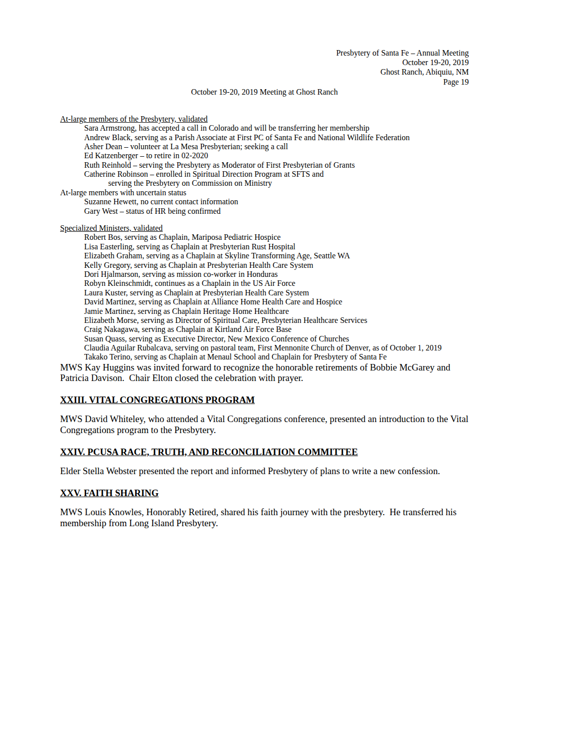Presbytery of Santa Fe – Annual Meeting
October 19-20, 2019
Ghost Ranch, Abiquiu, NM
Page 19
October 19-20, 2019 Meeting at Ghost Ranch
At-large members of the Presbytery, validated
Sara Armstrong, has accepted a call in Colorado and will be transferring her membership
Andrew Black, serving as a Parish Associate at First PC of Santa Fe and National Wildlife Federation
Asher Dean – volunteer at La Mesa Presbyterian; seeking a call
Ed Katzenberger – to retire in 02-2020
Ruth Reinhold – serving the Presbytery as Moderator of First Presbyterian of Grants
Catherine Robinson – enrolled in Spiritual Direction Program at SFTS and
serving the Presbytery on Commission on Ministry
At-large members with uncertain status
Suzanne Hewett, no current contact information
Gary West – status of HR being confirmed
Specialized Ministers, validated
Robert Bos, serving as Chaplain, Mariposa Pediatric Hospice
Lisa Easterling, serving as Chaplain at Presbyterian Rust Hospital
Elizabeth Graham, serving as a Chaplain at Skyline Transforming Age, Seattle WA
Kelly Gregory, serving as Chaplain at Presbyterian Health Care System
Dori Hjalmarson, serving as mission co-worker in Honduras
Robyn Kleinschmidt, continues as a Chaplain in the US Air Force
Laura Kuster, serving as Chaplain at Presbyterian Health Care System
David Martinez, serving as Chaplain at Alliance Home Health Care and Hospice
Jamie Martinez, serving as Chaplain Heritage Home Healthcare
Elizabeth Morse, serving as Director of Spiritual Care, Presbyterian Healthcare Services
Craig Nakagawa, serving as Chaplain at Kirtland Air Force Base
Susan Quass, serving as Executive Director, New Mexico Conference of Churches
Claudia Aguilar Rubalcava, serving on pastoral team, First Mennonite Church of Denver, as of October 1, 2019
Takako Terino, serving as Chaplain at Menaul School and Chaplain for Presbytery of Santa Fe
MWS Kay Huggins was invited forward to recognize the honorable retirements of Bobbie McGarey and Patricia Davison. Chair Elton closed the celebration with prayer.
XXIII. VITAL CONGREGATIONS PROGRAM
MWS David Whiteley, who attended a Vital Congregations conference, presented an introduction to the Vital Congregations program to the Presbytery.
XXIV. PCUSA RACE, TRUTH, AND RECONCILIATION COMMITTEE
Elder Stella Webster presented the report and informed Presbytery of plans to write a new confession.
XXV. FAITH SHARING
MWS Louis Knowles, Honorably Retired, shared his faith journey with the presbytery. He transferred his membership from Long Island Presbytery.